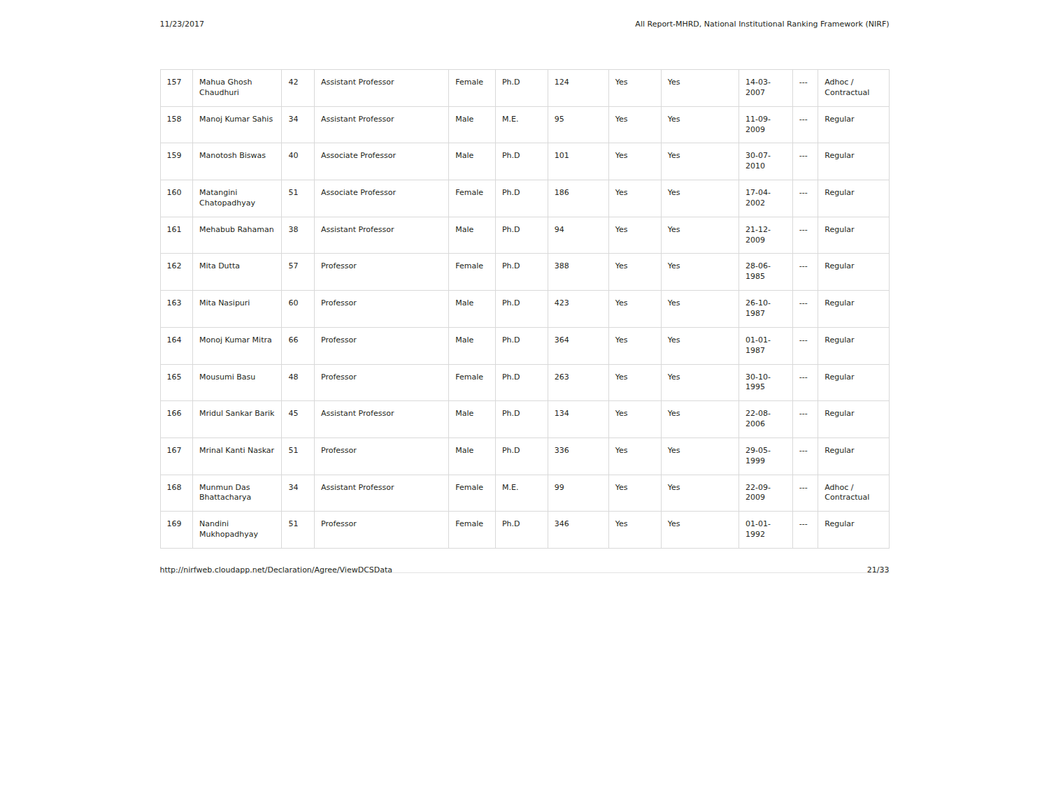11/23/2017
All Report-MHRD, National Institutional Ranking Framework (NIRF)
| 157 | Mahua Ghosh Chaudhuri | 42 | Assistant Professor | Female | Ph.D | 124 | Yes | Yes | 14-03-2007 | --- | Adhoc / Contractual |
| 158 | Manoj Kumar Sahis | 34 | Assistant Professor | Male | M.E. | 95 | Yes | Yes | 11-09-2009 | --- | Regular |
| 159 | Manotosh Biswas | 40 | Associate Professor | Male | Ph.D | 101 | Yes | Yes | 30-07-2010 | --- | Regular |
| 160 | Matangini Chatopadhyay | 51 | Associate Professor | Female | Ph.D | 186 | Yes | Yes | 17-04-2002 | --- | Regular |
| 161 | Mehabub Rahaman | 38 | Assistant Professor | Male | Ph.D | 94 | Yes | Yes | 21-12-2009 | --- | Regular |
| 162 | Mita Dutta | 57 | Professor | Female | Ph.D | 388 | Yes | Yes | 28-06-1985 | --- | Regular |
| 163 | Mita Nasipuri | 60 | Professor | Male | Ph.D | 423 | Yes | Yes | 26-10-1987 | --- | Regular |
| 164 | Monoj Kumar Mitra | 66 | Professor | Male | Ph.D | 364 | Yes | Yes | 01-01-1987 | --- | Regular |
| 165 | Mousumi Basu | 48 | Professor | Female | Ph.D | 263 | Yes | Yes | 30-10-1995 | --- | Regular |
| 166 | Mridul Sankar Barik | 45 | Assistant Professor | Male | Ph.D | 134 | Yes | Yes | 22-08-2006 | --- | Regular |
| 167 | Mrinal Kanti Naskar | 51 | Professor | Male | Ph.D | 336 | Yes | Yes | 29-05-1999 | --- | Regular |
| 168 | Munmun Das Bhattacharya | 34 | Assistant Professor | Female | M.E. | 99 | Yes | Yes | 22-09-2009 | --- | Adhoc / Contractual |
| 169 | Nandini Mukhopadhyay | 51 | Professor | Female | Ph.D | 346 | Yes | Yes | 01-01-1992 | --- | Regular |
http://nirfweb.cloudapp.net/Declaration/Agree/ViewDCSData
21/33